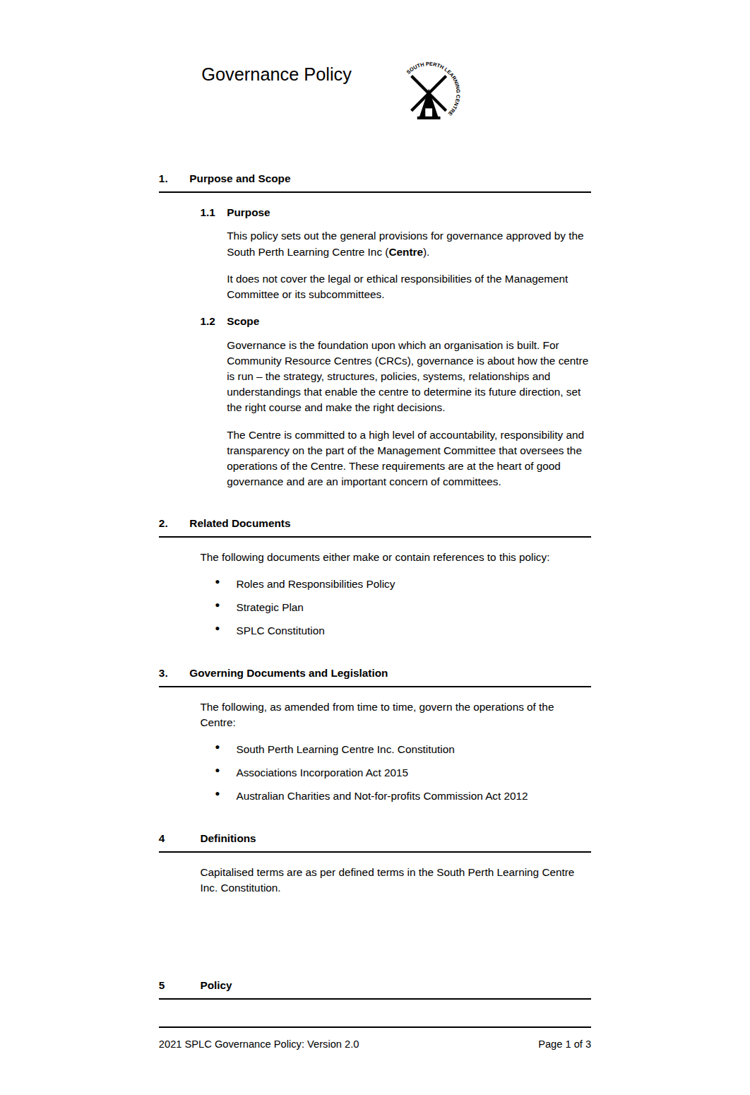Governance Policy
SOUTH PERTH LEARNING CENTRE
1.
Purpose and Scope
1.1 Purpose
This policy sets out the general provisions for governance approved by the South Perth Learning Centre Inc (Centre).
It does not cover the legal or ethical responsibilities of the Management Committee or its subcommittees.
1.2 Scope
Governance is the foundation upon which an organisation is built. For Community Resource Centres (CRCs), governance is about how the centre is run – the strategy, structures, policies, systems, relationships and understandings that enable the centre to determine its future direction, set the right course and make the right decisions.
The Centre is committed to a high level of accountability, responsibility and transparency on the part of the Management Committee that oversees the operations of the Centre. These requirements are at the heart of good governance and are an important concern of committees.
2.
Related Documents
The following documents either make or contain references to this policy:
Roles and Responsibilities Policy
Strategic Plan
SPLC Constitution
3.
Governing Documents and Legislation
The following, as amended from time to time, govern the operations of the Centre:
South Perth Learning Centre Inc. Constitution
Associations Incorporation Act 2015
Australian Charities and Not-for-profits Commission Act 2012
4
Definitions
Capitalised terms are as per defined terms in the South Perth Learning Centre Inc. Constitution.
5
Policy
2021 SPLC Governance Policy: Version 2.0 Page 1 of 3